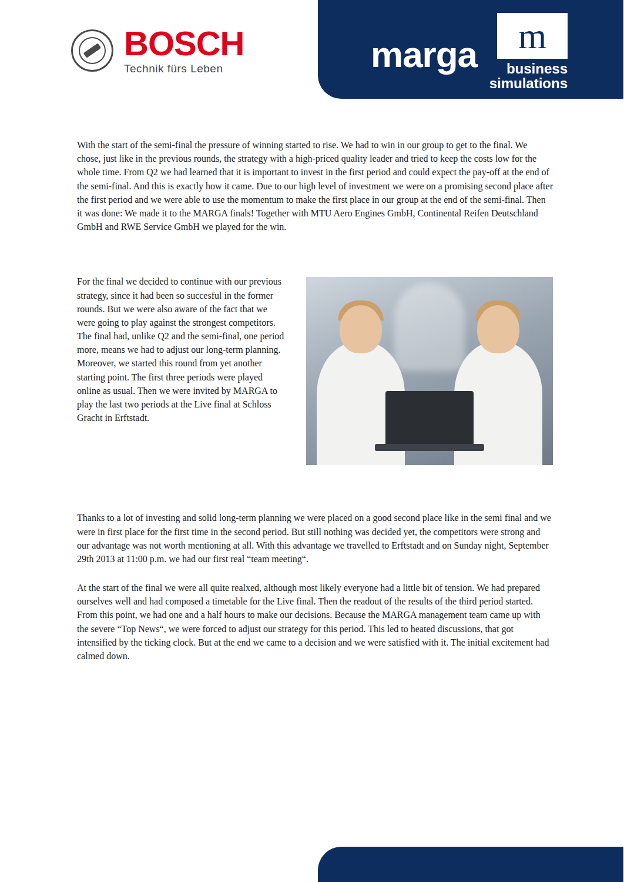BOSCH
Technik fürs Leben
marga
m
business
simulations
With the start of the semi-final the pressure of winning started to rise. We had to win in our group to get to the final. We chose, just like in the previous rounds, the strategy with a high-priced quality leader and tried to keep the costs low for the whole time. From Q2 we had learned that it is important to invest in the first period and could expect the pay-off at the end of the semi-final. And this is exactly how it came. Due to our high level of investment we were on a promising second place after the first period and we were able to use the momentum to make the first place in our group at the end of the semi-final. Then it was done: We made it to the MARGA finals! Together with MTU Aero Engines GmbH, Continental Reifen Deutschland GmbH and RWE Service GmbH we played for the win.
For the final we decided to continue with our previous strategy, since it had been so succesful in the former rounds. But we were also aware of the fact that we were going to play against the strongest competitors. The final had, unlike Q2 and the semi-final, one period more, means we had to adjust our long-term planning. Moreover, we started this round from yet another starting point. The first three periods were played online as usual. Then we were invited by MARGA to play the last two periods at the Live final at Schloss Gracht in Erftstadt.
Thanks to a lot of investing and solid long-term planning we were placed on a good second place like in the semi final and we were in first place for the first time in the second period. But still nothing was decided yet, the competitors were strong and our advantage was not worth mentioning at all. With this advantage we travelled to Erftstadt and on Sunday night, September 29th 2013 at 11:00 p.m. we had our first real “team meeting“.
At the start of the final we were all quite realxed, although most likely everyone had a little bit of tension. We had prepared ourselves well and had composed a timetable for the Live final. Then the readout of the results of the third period started. From this point, we had one and a half hours to make our decisions. Because the MARGA management team came up with the severe “Top News“, we were forced to adjust our strategy for this period. This led to heated discussions, that got intensified by the ticking clock. But at the end we came to a decision and we were satisfied with it. The initial excitement had calmed down.